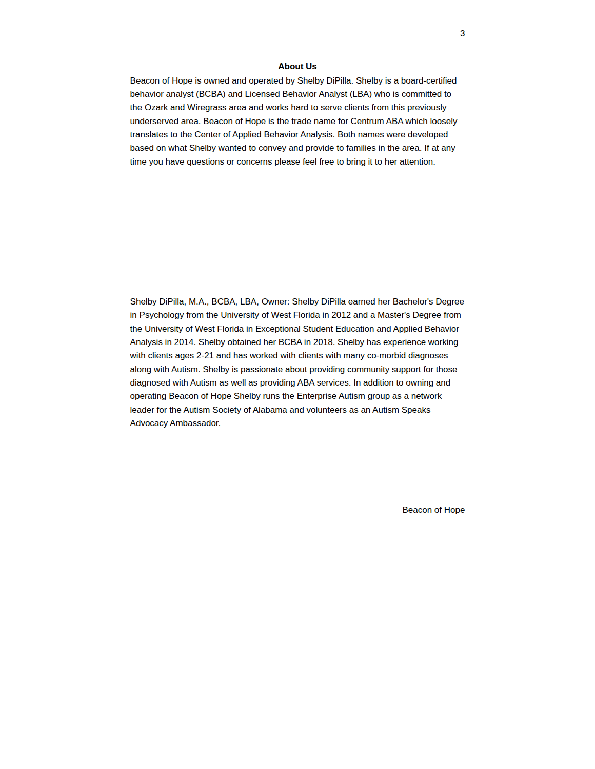3
About Us
Beacon of Hope is owned and operated by Shelby DiPilla. Shelby is a board-certified behavior analyst (BCBA) and Licensed Behavior Analyst (LBA) who is committed to the Ozark and Wiregrass area and works hard to serve clients from this previously underserved area. Beacon of Hope is the trade name for Centrum ABA which loosely translates to the Center of Applied Behavior Analysis. Both names were developed based on what Shelby wanted to convey and provide to families in the area. If at any time you have questions or concerns please feel free to bring it to her attention.
Shelby DiPilla, M.A., BCBA, LBA, Owner: Shelby DiPilla earned her Bachelor's Degree in Psychology from the University of West Florida in 2012 and a Master's Degree from the University of West Florida in Exceptional Student Education and Applied Behavior Analysis in 2014. Shelby obtained her BCBA in 2018. Shelby has experience working with clients ages 2-21 and has worked with clients with many co-morbid diagnoses along with Autism. Shelby is passionate about providing community support for those diagnosed with Autism as well as providing ABA services. In addition to owning and operating Beacon of Hope Shelby runs the Enterprise Autism group as a network leader for the Autism Society of Alabama and volunteers as an Autism Speaks Advocacy Ambassador.
Beacon of Hope